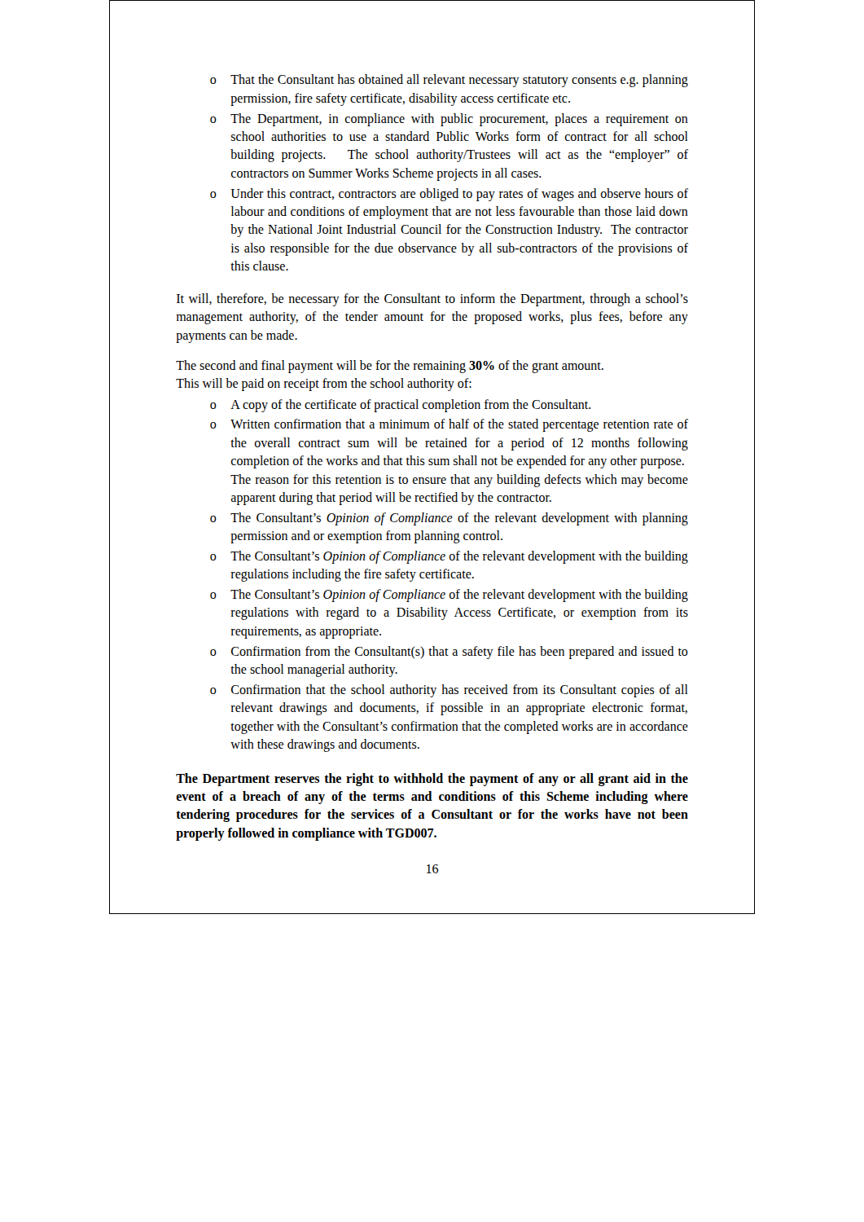That the Consultant has obtained all relevant necessary statutory consents e.g. planning permission, fire safety certificate, disability access certificate etc.
The Department, in compliance with public procurement, places a requirement on school authorities to use a standard Public Works form of contract for all school building projects. The school authority/Trustees will act as the “employer” of contractors on Summer Works Scheme projects in all cases.
Under this contract, contractors are obliged to pay rates of wages and observe hours of labour and conditions of employment that are not less favourable than those laid down by the National Joint Industrial Council for the Construction Industry. The contractor is also responsible for the due observance by all sub-contractors of the provisions of this clause.
It will, therefore, be necessary for the Consultant to inform the Department, through a school’s management authority, of the tender amount for the proposed works, plus fees, before any payments can be made.
The second and final payment will be for the remaining 30% of the grant amount.
This will be paid on receipt from the school authority of:
A copy of the certificate of practical completion from the Consultant.
Written confirmation that a minimum of half of the stated percentage retention rate of the overall contract sum will be retained for a period of 12 months following completion of the works and that this sum shall not be expended for any other purpose. The reason for this retention is to ensure that any building defects which may become apparent during that period will be rectified by the contractor.
The Consultant’s Opinion of Compliance of the relevant development with planning permission and or exemption from planning control.
The Consultant’s Opinion of Compliance of the relevant development with the building regulations including the fire safety certificate.
The Consultant’s Opinion of Compliance of the relevant development with the building regulations with regard to a Disability Access Certificate, or exemption from its requirements, as appropriate.
Confirmation from the Consultant(s) that a safety file has been prepared and issued to the school managerial authority.
Confirmation that the school authority has received from its Consultant copies of all relevant drawings and documents, if possible in an appropriate electronic format, together with the Consultant’s confirmation that the completed works are in accordance with these drawings and documents.
The Department reserves the right to withhold the payment of any or all grant aid in the event of a breach of any of the terms and conditions of this Scheme including where tendering procedures for the services of a Consultant or for the works have not been properly followed in compliance with TGD007.
16